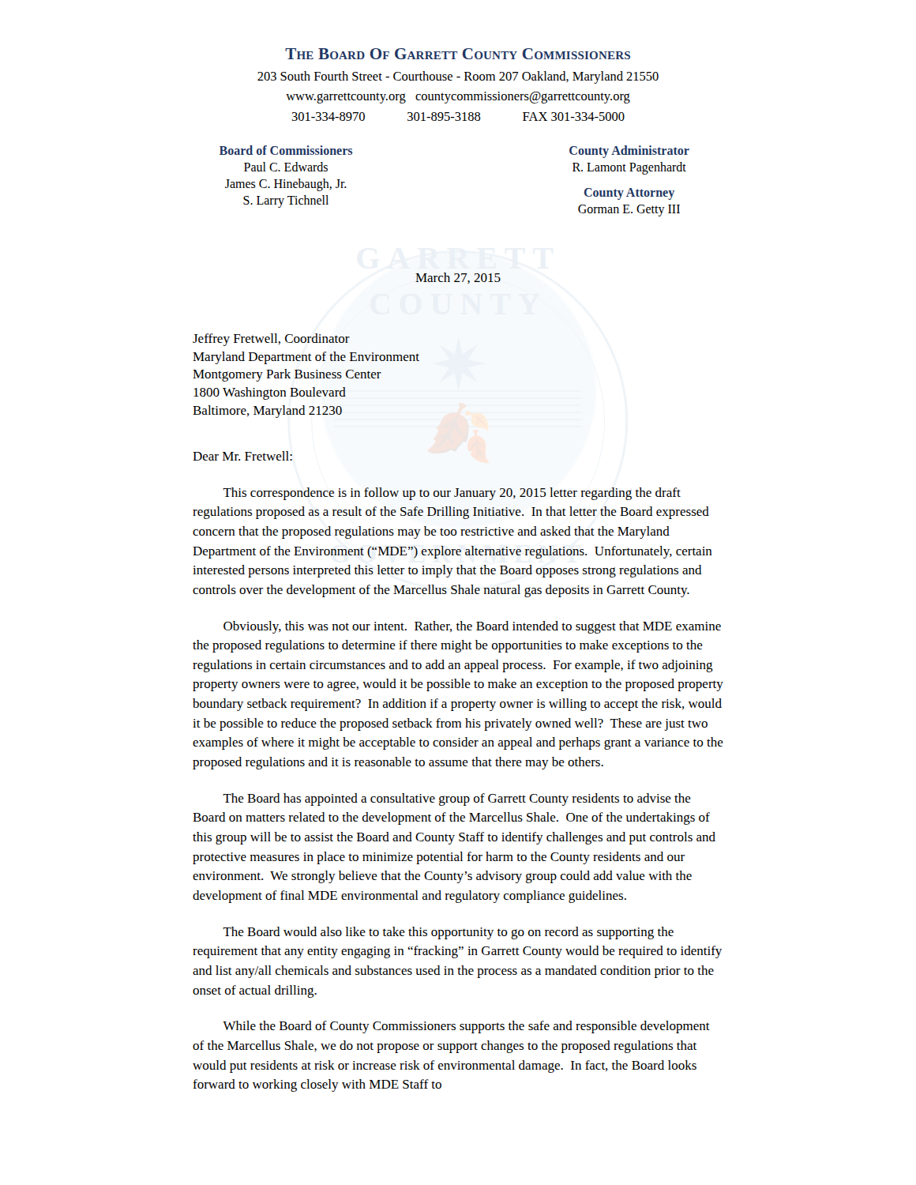Garrett County
✷
🍂
Government
The Board Of Garrett County Commissioners
203 South Fourth Street - Courthouse - Room 207 Oakland, Maryland 21550
www.garrettcounty.org countycommissioners@garrettcounty.org
301-334-8970 301-895-3188 FAX 301-334-5000
Board of Commissioners
Paul C. Edwards
James C. Hinebaugh, Jr.
S. Larry Tichnell
County Administrator
R. Lamont Pagenhardt
County Attorney
Gorman E. Getty III
March 27, 2015
Jeffrey Fretwell, Coordinator
Maryland Department of the Environment
Montgomery Park Business Center
1800 Washington Boulevard
Baltimore, Maryland 21230
Dear Mr. Fretwell:
This correspondence is in follow up to our January 20, 2015 letter regarding the draft regulations proposed as a result of the Safe Drilling Initiative. In that letter the Board expressed concern that the proposed regulations may be too restrictive and asked that the Maryland Department of the Environment (“MDE”) explore alternative regulations. Unfortunately, certain interested persons interpreted this letter to imply that the Board opposes strong regulations and controls over the development of the Marcellus Shale natural gas deposits in Garrett County.
Obviously, this was not our intent. Rather, the Board intended to suggest that MDE examine the proposed regulations to determine if there might be opportunities to make exceptions to the regulations in certain circumstances and to add an appeal process. For example, if two adjoining property owners were to agree, would it be possible to make an exception to the proposed property boundary setback requirement? In addition if a property owner is willing to accept the risk, would it be possible to reduce the proposed setback from his privately owned well? These are just two examples of where it might be acceptable to consider an appeal and perhaps grant a variance to the proposed regulations and it is reasonable to assume that there may be others.
The Board has appointed a consultative group of Garrett County residents to advise the Board on matters related to the development of the Marcellus Shale. One of the undertakings of this group will be to assist the Board and County Staff to identify challenges and put controls and protective measures in place to minimize potential for harm to the County residents and our environment. We strongly believe that the County’s advisory group could add value with the development of final MDE environmental and regulatory compliance guidelines.
The Board would also like to take this opportunity to go on record as supporting the requirement that any entity engaging in “fracking” in Garrett County would be required to identify and list any/all chemicals and substances used in the process as a mandated condition prior to the onset of actual drilling.
While the Board of County Commissioners supports the safe and responsible development of the Marcellus Shale, we do not propose or support changes to the proposed regulations that would put residents at risk or increase risk of environmental damage. In fact, the Board looks forward to working closely with MDE Staff to